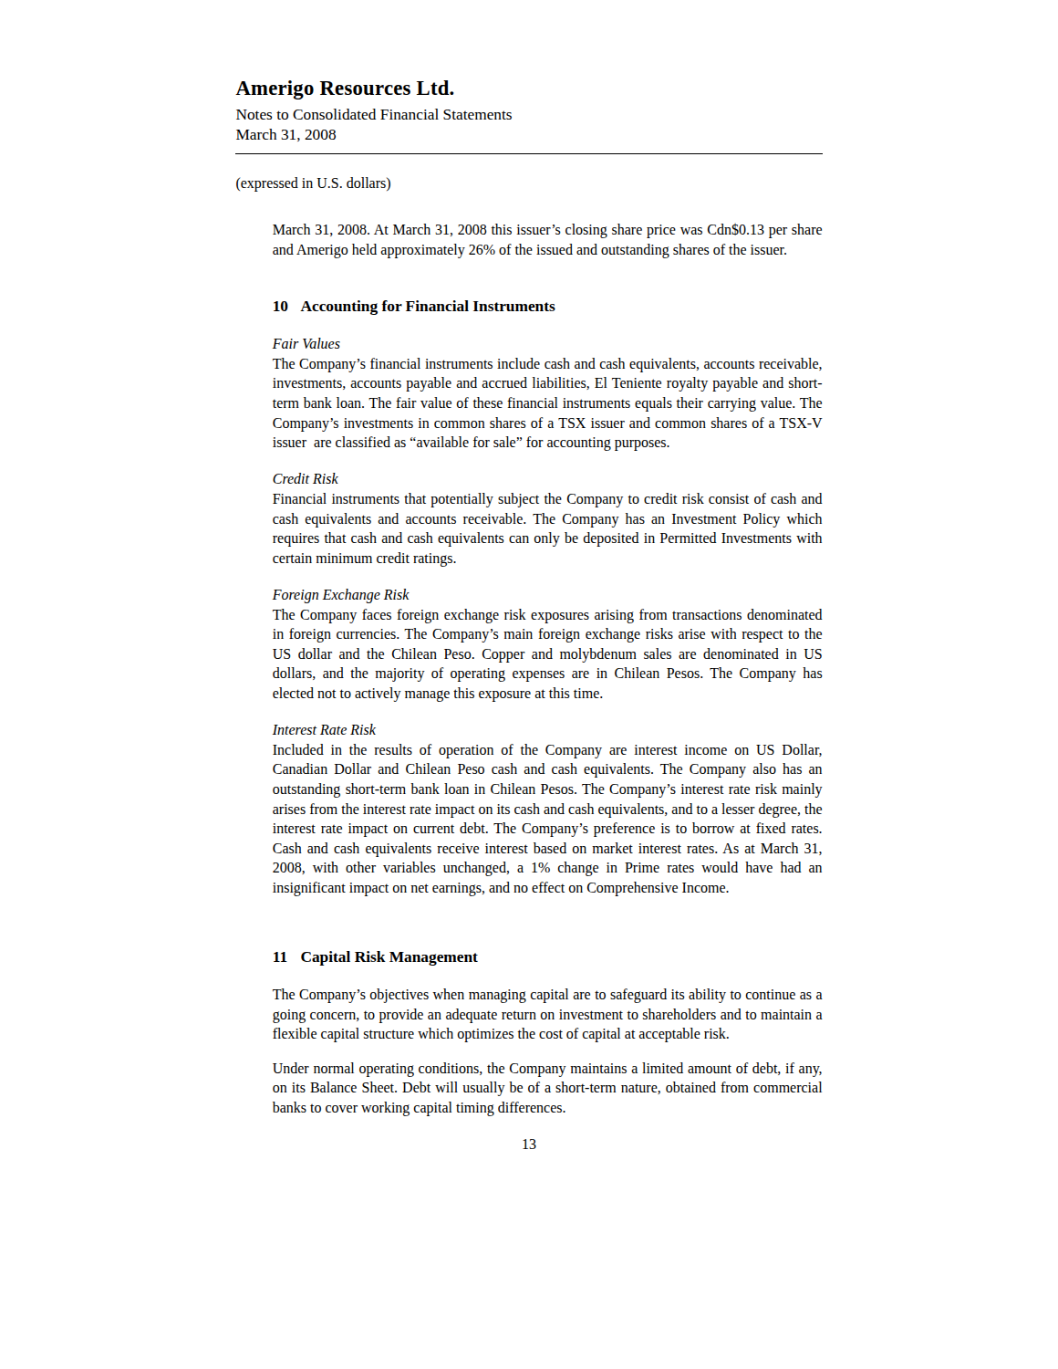Amerigo Resources Ltd.
Notes to Consolidated Financial Statements
March 31, 2008
(expressed in U.S. dollars)
March 31, 2008. At March 31, 2008 this issuer’s closing share price was Cdn$0.13 per share and Amerigo held approximately 26% of the issued and outstanding shares of the issuer.
10 Accounting for Financial Instruments
Fair Values
The Company’s financial instruments include cash and cash equivalents, accounts receivable, investments, accounts payable and accrued liabilities, El Teniente royalty payable and short-term bank loan. The fair value of these financial instruments equals their carrying value. The Company’s investments in common shares of a TSX issuer and common shares of a TSX-V issuer are classified as “available for sale” for accounting purposes.
Credit Risk
Financial instruments that potentially subject the Company to credit risk consist of cash and cash equivalents and accounts receivable. The Company has an Investment Policy which requires that cash and cash equivalents can only be deposited in Permitted Investments with certain minimum credit ratings.
Foreign Exchange Risk
The Company faces foreign exchange risk exposures arising from transactions denominated in foreign currencies. The Company’s main foreign exchange risks arise with respect to the US dollar and the Chilean Peso. Copper and molybdenum sales are denominated in US dollars, and the majority of operating expenses are in Chilean Pesos. The Company has elected not to actively manage this exposure at this time.
Interest Rate Risk
Included in the results of operation of the Company are interest income on US Dollar, Canadian Dollar and Chilean Peso cash and cash equivalents. The Company also has an outstanding short-term bank loan in Chilean Pesos. The Company’s interest rate risk mainly arises from the interest rate impact on its cash and cash equivalents, and to a lesser degree, the interest rate impact on current debt. The Company’s preference is to borrow at fixed rates. Cash and cash equivalents receive interest based on market interest rates. As at March 31, 2008, with other variables unchanged, a 1% change in Prime rates would have had an insignificant impact on net earnings, and no effect on Comprehensive Income.
11 Capital Risk Management
The Company’s objectives when managing capital are to safeguard its ability to continue as a going concern, to provide an adequate return on investment to shareholders and to maintain a flexible capital structure which optimizes the cost of capital at acceptable risk.
Under normal operating conditions, the Company maintains a limited amount of debt, if any, on its Balance Sheet. Debt will usually be of a short-term nature, obtained from commercial banks to cover working capital timing differences.
13